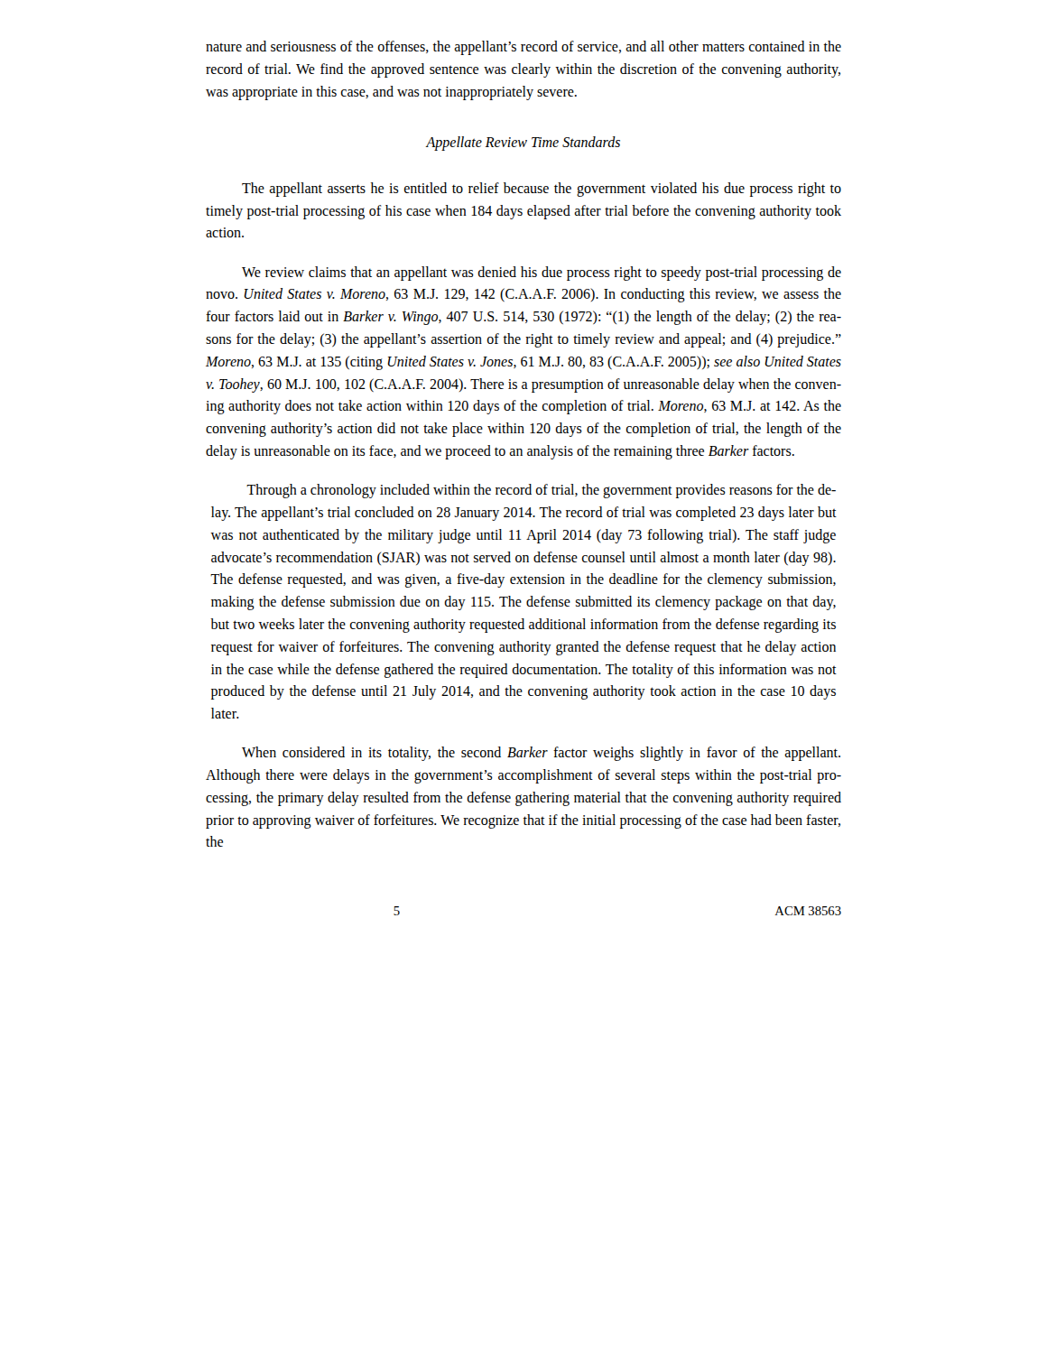nature and seriousness of the offenses, the appellant’s record of service, and all other matters contained in the record of trial. We find the approved sentence was clearly within the discretion of the convening authority, was appropriate in this case, and was not inappropriately severe.
Appellate Review Time Standards
The appellant asserts he is entitled to relief because the government violated his due process right to timely post-trial processing of his case when 184 days elapsed after trial before the convening authority took action.
We review claims that an appellant was denied his due process right to speedy post-trial processing de novo. United States v. Moreno, 63 M.J. 129, 142 (C.A.A.F. 2006). In conducting this review, we assess the four factors laid out in Barker v. Wingo, 407 U.S. 514, 530 (1972): “(1) the length of the delay; (2) the reasons for the delay; (3) the appellant’s assertion of the right to timely review and appeal; and (4) prejudice.” Moreno, 63 M.J. at 135 (citing United States v. Jones, 61 M.J. 80, 83 (C.A.A.F. 2005)); see also United States v. Toohey, 60 M.J. 100, 102 (C.A.A.F. 2004). There is a presumption of unreasonable delay when the convening authority does not take action within 120 days of the completion of trial. Moreno, 63 M.J. at 142. As the convening authority’s action did not take place within 120 days of the completion of trial, the length of the delay is unreasonable on its face, and we proceed to an analysis of the remaining three Barker factors.
Through a chronology included within the record of trial, the government provides reasons for the delay. The appellant’s trial concluded on 28 January 2014. The record of trial was completed 23 days later but was not authenticated by the military judge until 11 April 2014 (day 73 following trial). The staff judge advocate’s recommendation (SJAR) was not served on defense counsel until almost a month later (day 98). The defense requested, and was given, a five-day extension in the deadline for the clemency submission, making the defense submission due on day 115. The defense submitted its clemency package on that day, but two weeks later the convening authority requested additional information from the defense regarding its request for waiver of forfeitures. The convening authority granted the defense request that he delay action in the case while the defense gathered the required documentation. The totality of this information was not produced by the defense until 21 July 2014, and the convening authority took action in the case 10 days later.
When considered in its totality, the second Barker factor weighs slightly in favor of the appellant. Although there were delays in the government’s accomplishment of several steps within the post-trial processing, the primary delay resulted from the defense gathering material that the convening authority required prior to approving waiver of forfeitures. We recognize that if the initial processing of the case had been faster, the
5 ACM 38563